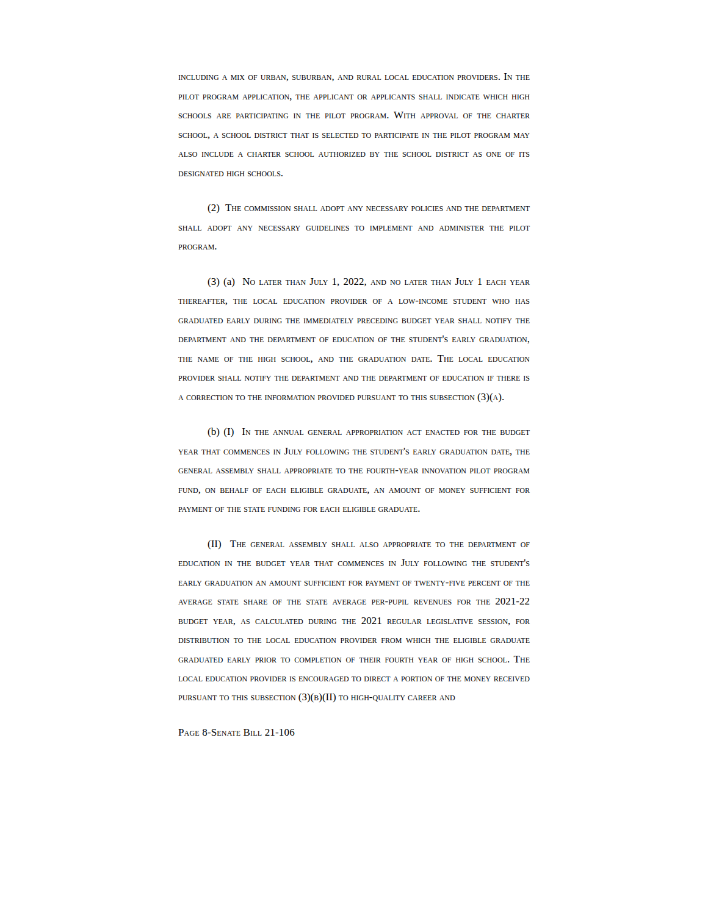including a mix of urban, suburban, and rural local education providers. In the pilot program application, the applicant or applicants shall indicate which high schools are participating in the pilot program. With approval of the charter school, a school district that is selected to participate in the pilot program may also include a charter school authorized by the school district as one of its designated high schools.
(2) The commission shall adopt any necessary policies and the department shall adopt any necessary guidelines to implement and administer the pilot program.
(3) (a) No later than July 1, 2022, and no later than July 1 each year thereafter, the local education provider of a low-income student who has graduated early during the immediately preceding budget year shall notify the department and the department of education of the student's early graduation, the name of the high school, and the graduation date. The local education provider shall notify the department and the department of education if there is a correction to the information provided pursuant to this subsection (3)(a).
(b) (I) In the annual general appropriation act enacted for the budget year that commences in July following the student's early graduation date, the general assembly shall appropriate to the fourth-year innovation pilot program fund, on behalf of each eligible graduate, an amount of money sufficient for payment of the state funding for each eligible graduate.
(II) The general assembly shall also appropriate to the department of education in the budget year that commences in July following the student's early graduation an amount sufficient for payment of twenty-five percent of the average state share of the state average per-pupil revenues for the 2021-22 budget year, as calculated during the 2021 regular legislative session, for distribution to the local education provider from which the eligible graduate graduated early prior to completion of their fourth year of high school. The local education provider is encouraged to direct a portion of the money received pursuant to this subsection (3)(b)(II) to high-quality career and
Page 8-Senate Bill 21-106